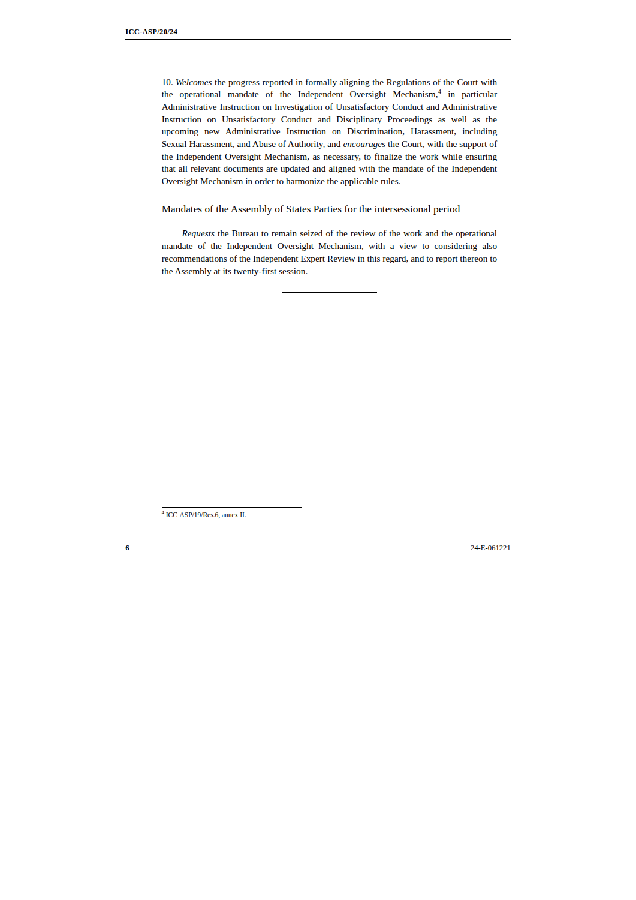ICC-ASP/20/24
10. Welcomes the progress reported in formally aligning the Regulations of the Court with the operational mandate of the Independent Oversight Mechanism,4 in particular Administrative Instruction on Investigation of Unsatisfactory Conduct and Administrative Instruction on Unsatisfactory Conduct and Disciplinary Proceedings as well as the upcoming new Administrative Instruction on Discrimination, Harassment, including Sexual Harassment, and Abuse of Authority, and encourages the Court, with the support of the Independent Oversight Mechanism, as necessary, to finalize the work while ensuring that all relevant documents are updated and aligned with the mandate of the Independent Oversight Mechanism in order to harmonize the applicable rules.
Mandates of the Assembly of States Parties for the intersessional period
Requests the Bureau to remain seized of the review of the work and the operational mandate of the Independent Oversight Mechanism, with a view to considering also recommendations of the Independent Expert Review in this regard, and to report thereon to the Assembly at its twenty-first session.
4 ICC-ASP/19/Res.6, annex II.
6 24-E-061221